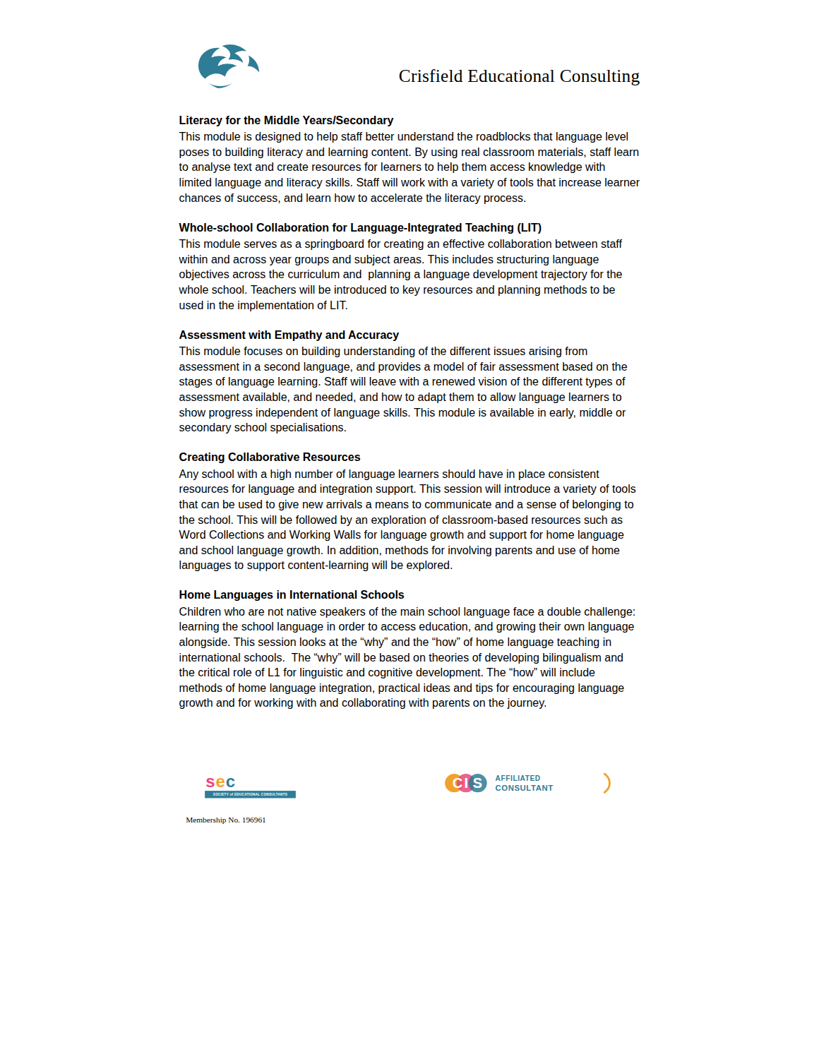Crisfield Educational Consulting
Literacy for the Middle Years/Secondary
This module is designed to help staff better understand the roadblocks that language level poses to building literacy and learning content. By using real classroom materials, staff learn to analyse text and create resources for learners to help them access knowledge with limited language and literacy skills. Staff will work with a variety of tools that increase learner chances of success, and learn how to accelerate the literacy process.
Whole-school Collaboration for Language-Integrated Teaching (LIT)
This module serves as a springboard for creating an effective collaboration between staff within and across year groups and subject areas. This includes structuring language objectives across the curriculum and planning a language development trajectory for the whole school. Teachers will be introduced to key resources and planning methods to be used in the implementation of LIT.
Assessment with Empathy and Accuracy
This module focuses on building understanding of the different issues arising from assessment in a second language, and provides a model of fair assessment based on the stages of language learning. Staff will leave with a renewed vision of the different types of assessment available, and needed, and how to adapt them to allow language learners to show progress independent of language skills. This module is available in early, middle or secondary school specialisations.
Creating Collaborative Resources
Any school with a high number of language learners should have in place consistent resources for language and integration support. This session will introduce a variety of tools that can be used to give new arrivals a means to communicate and a sense of belonging to the school. This will be followed by an exploration of classroom-based resources such as Word Collections and Working Walls for language growth and support for home language and school language growth. In addition, methods for involving parents and use of home languages to support content-learning will be explored.
Home Languages in International Schools
Children who are not native speakers of the main school language face a double challenge: learning the school language in order to access education, and growing their own language alongside. This session looks at the “why” and the “how” of home language teaching in international schools. The “why” will be based on theories of developing bilingualism and the critical role of L1 for linguistic and cognitive development. The “how” will include methods of home language integration, practical ideas and tips for encouraging language growth and for working with and collaborating with parents on the journey.
sec SOCIETY of EDUCATIONAL CONSULTANTS
C I S AFFILIATED CONSULTANT
Membership No. 196961